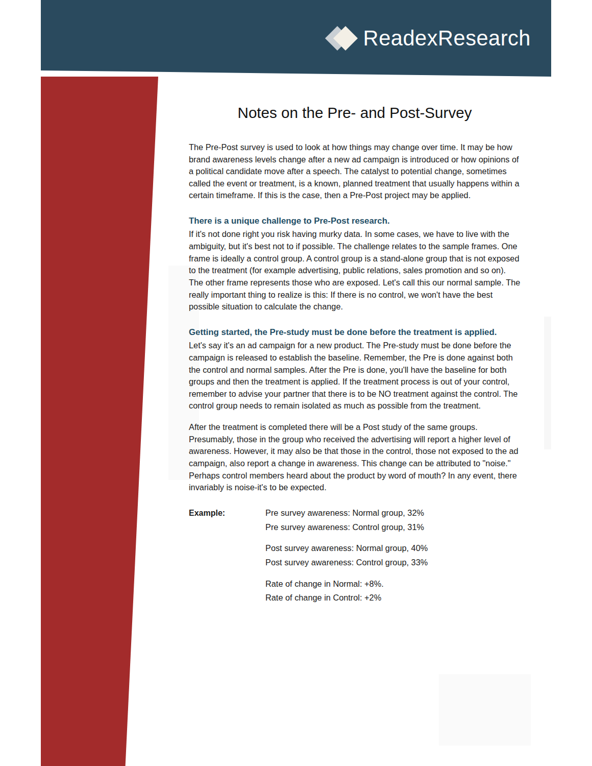ReadexResearch
Notes on the Pre- and Post-Survey
The Pre-Post survey is used to look at how things may change over time. It may be how brand awareness levels change after a new ad campaign is introduced or how opinions of a political candidate move after a speech. The catalyst to potential change, sometimes called the event or treatment, is a known, planned treatment that usually happens within a certain timeframe. If this is the case, then a Pre-Post project may be applied.
There is a unique challenge to Pre-Post research.
If it's not done right you risk having murky data. In some cases, we have to live with the ambiguity, but it's best not to if possible. The challenge relates to the sample frames. One frame is ideally a control group. A control group is a stand-alone group that is not exposed to the treatment (for example advertising, public relations, sales promotion and so on). The other frame represents those who are exposed. Let's call this our normal sample. The really important thing to realize is this: If there is no control, we won't have the best possible situation to calculate the change.
Getting started, the Pre-study must be done before the treatment is applied.
Let's say it's an ad campaign for a new product. The Pre-study must be done before the campaign is released to establish the baseline. Remember, the Pre is done against both the control and normal samples. After the Pre is done, you'll have the baseline for both groups and then the treatment is applied. If the treatment process is out of your control, remember to advise your partner that there is to be NO treatment against the control. The control group needs to remain isolated as much as possible from the treatment.
After the treatment is completed there will be a Post study of the same groups. Presumably, those in the group who received the advertising will report a higher level of awareness. However, it may also be that those in the control, those not exposed to the ad campaign, also report a change in awareness. This change can be attributed to "noise." Perhaps control members heard about the product by word of mouth? In any event, there invariably is noise-it's to be expected.
Example:
Pre survey awareness: Normal group, 32%
Pre survey awareness: Control group, 31%
Post survey awareness: Normal group, 40%
Post survey awareness: Control group, 33%
Rate of change in Normal: +8%.
Rate of change in Control: +2%